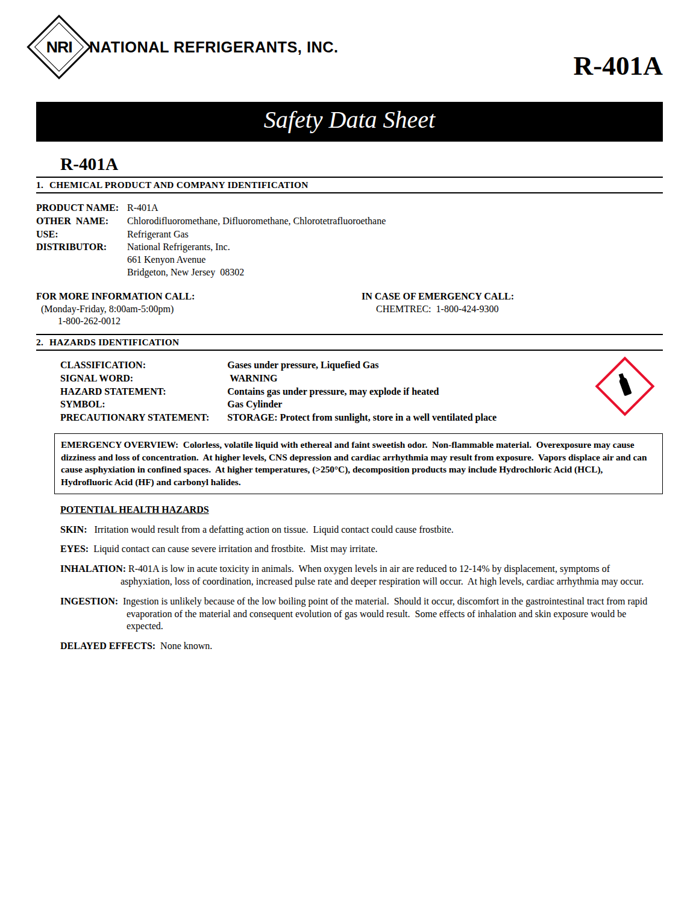NRI
NATIONAL REFRIGERANTS, INC.
R-401A
Safety Data Sheet
R-401A
1. CHEMICAL PRODUCT AND COMPANY IDENTIFICATION
| PRODUCT NAME: | R-401A |
| OTHER NAME: | Chlorodifluoromethane, Difluoromethane, Chlorotetrafluoroethane |
| USE: | Refrigerant Gas |
| DISTRIBUTOR: | National Refrigerants, Inc. 661 Kenyon Avenue Bridgeton, New Jersey 08302 |
FOR MORE INFORMATION CALL:
(Monday-Friday, 8:00am-5:00pm)
1-800-262-0012
IN CASE OF EMERGENCY CALL:
CHEMTREC: 1-800-424-9300
2. HAZARDS IDENTIFICATION
| CLASSIFICATION: | Gases under pressure, Liquefied Gas |
| SIGNAL WORD: | WARNING |
| HAZARD STATEMENT: | Contains gas under pressure, may explode if heated |
| SYMBOL: | Gas Cylinder |
| PRECAUTIONARY STATEMENT: | STORAGE: Protect from sunlight, store in a well ventilated place |
EMERGENCY OVERVIEW: Colorless, volatile liquid with ethereal and faint sweetish odor. Non-flammable material. Overexposure may cause dizziness and loss of concentration. At higher levels, CNS depression and cardiac arrhythmia may result from exposure. Vapors displace air and can cause asphyxiation in confined spaces. At higher temperatures, (>250°C), decomposition products may include Hydrochloric Acid (HCL), Hydrofluoric Acid (HF) and carbonyl halides.
POTENTIAL HEALTH HAZARDS
SKIN: Irritation would result from a defatting action on tissue. Liquid contact could cause frostbite.
EYES: Liquid contact can cause severe irritation and frostbite. Mist may irritate.
INHALATION: R-401A is low in acute toxicity in animals. When oxygen levels in air are reduced to 12-14% by displacement, symptoms of asphyxiation, loss of coordination, increased pulse rate and deeper respiration will occur. At high levels, cardiac arrhythmia may occur.
INGESTION: Ingestion is unlikely because of the low boiling point of the material. Should it occur, discomfort in the gastrointestinal tract from rapid evaporation of the material and consequent evolution of gas would result. Some effects of inhalation and skin exposure would be expected.
DELAYED EFFECTS: None known.